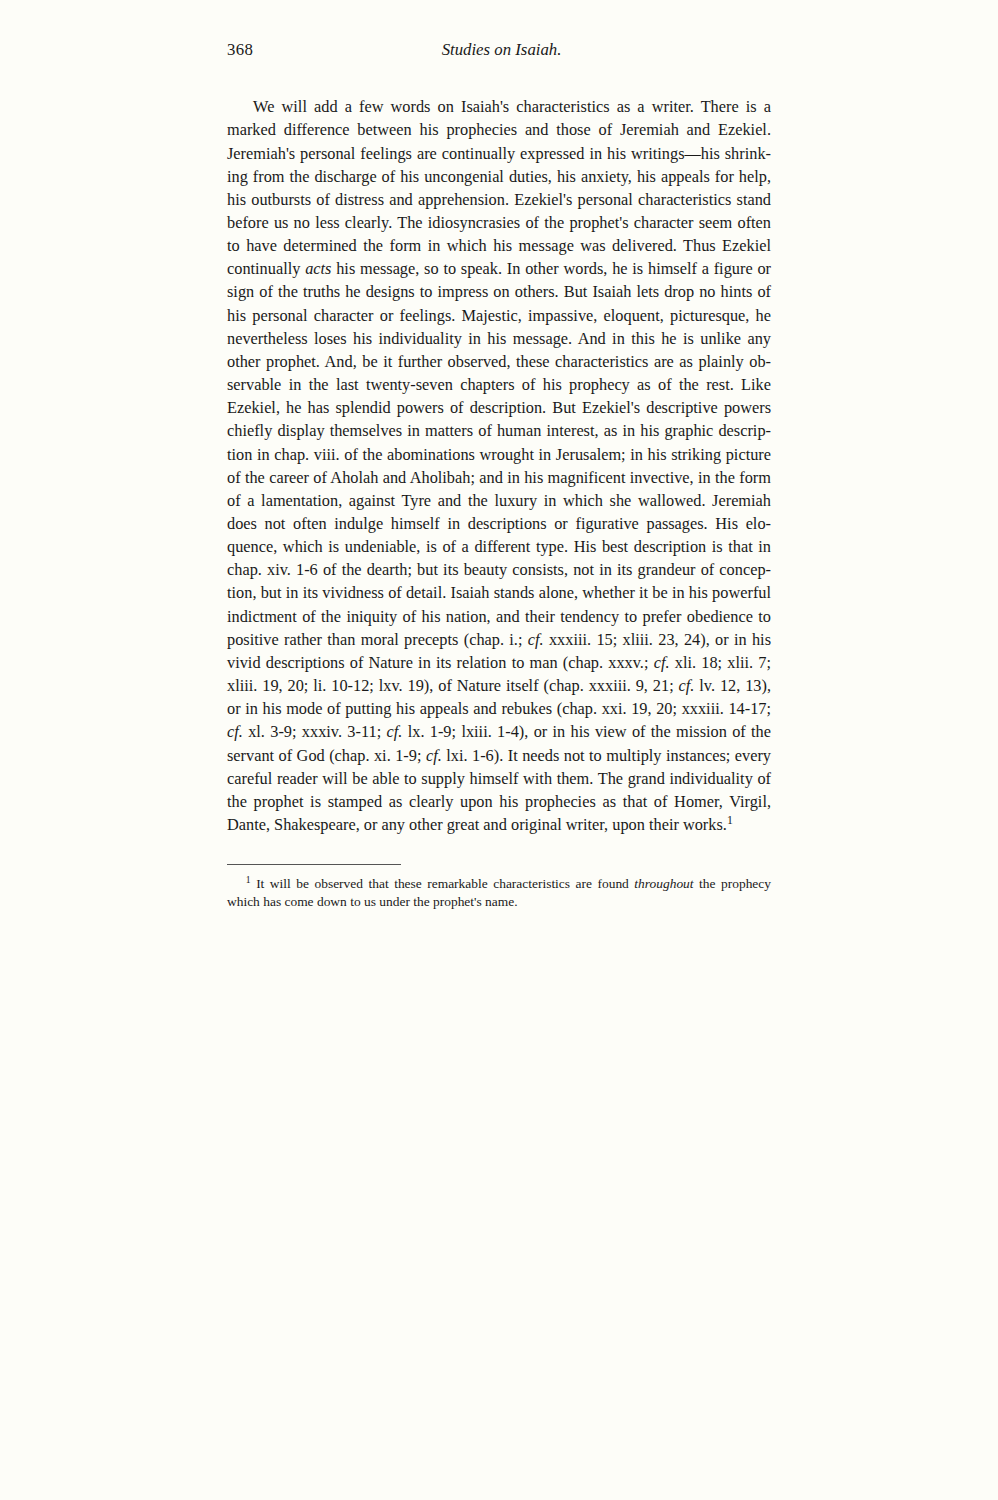368 Studies on Isaiah.
We will add a few words on Isaiah's characteristics as a writer. There is a marked difference between his prophecies and those of Jeremiah and Ezekiel. Jeremiah's personal feelings are continually expressed in his writings—his shrinking from the discharge of his uncongenial duties, his anxiety, his appeals for help, his outbursts of distress and apprehension. Ezekiel's personal characteristics stand before us no less clearly. The idiosyncrasies of the prophet's character seem often to have determined the form in which his message was delivered. Thus Ezekiel continually acts his message, so to speak. In other words, he is himself a figure or sign of the truths he designs to impress on others. But Isaiah lets drop no hints of his personal character or feelings. Majestic, impassive, eloquent, picturesque, he nevertheless loses his individuality in his message. And in this he is unlike any other prophet. And, be it further observed, these characteristics are as plainly observable in the last twenty-seven chapters of his prophecy as of the rest. Like Ezekiel, he has splendid powers of description. But Ezekiel's descriptive powers chiefly display themselves in matters of human interest, as in his graphic description in chap. viii. of the abominations wrought in Jerusalem; in his striking picture of the career of Aholah and Aholibah; and in his magnificent invective, in the form of a lamentation, against Tyre and the luxury in which she wallowed. Jeremiah does not often indulge himself in descriptions or figurative passages. His eloquence, which is undeniable, is of a different type. His best description is that in chap. xiv. 1-6 of the dearth; but its beauty consists, not in its grandeur of conception, but in its vividness of detail. Isaiah stands alone, whether it be in his powerful indictment of the iniquity of his nation, and their tendency to prefer obedience to positive rather than moral precepts (chap. i.; cf. xxxiii. 15; xliii. 23, 24), or in his vivid descriptions of Nature in its relation to man (chap. xxxv.; cf. xli. 18; xlii. 7; xliii. 19, 20; li. 10-12; lxv. 19), of Nature itself (chap. xxxiii. 9, 21; cf. lv. 12, 13), or in his mode of putting his appeals and rebukes (chap. xxi. 19, 20; xxxiii. 14-17; cf. xl. 3-9; xxxiv. 3-11; cf. lx. 1-9; lxiii. 1-4), or in his view of the mission of the servant of God (chap. xi. 1-9; cf. lxi. 1-6). It needs not to multiply instances; every careful reader will be able to supply himself with them. The grand individuality of the prophet is stamped as clearly upon his prophecies as that of Homer, Virgil, Dante, Shakespeare, or any other great and original writer, upon their works.1
1 It will be observed that these remarkable characteristics are found throughout the prophecy which has come down to us under the prophet's name.